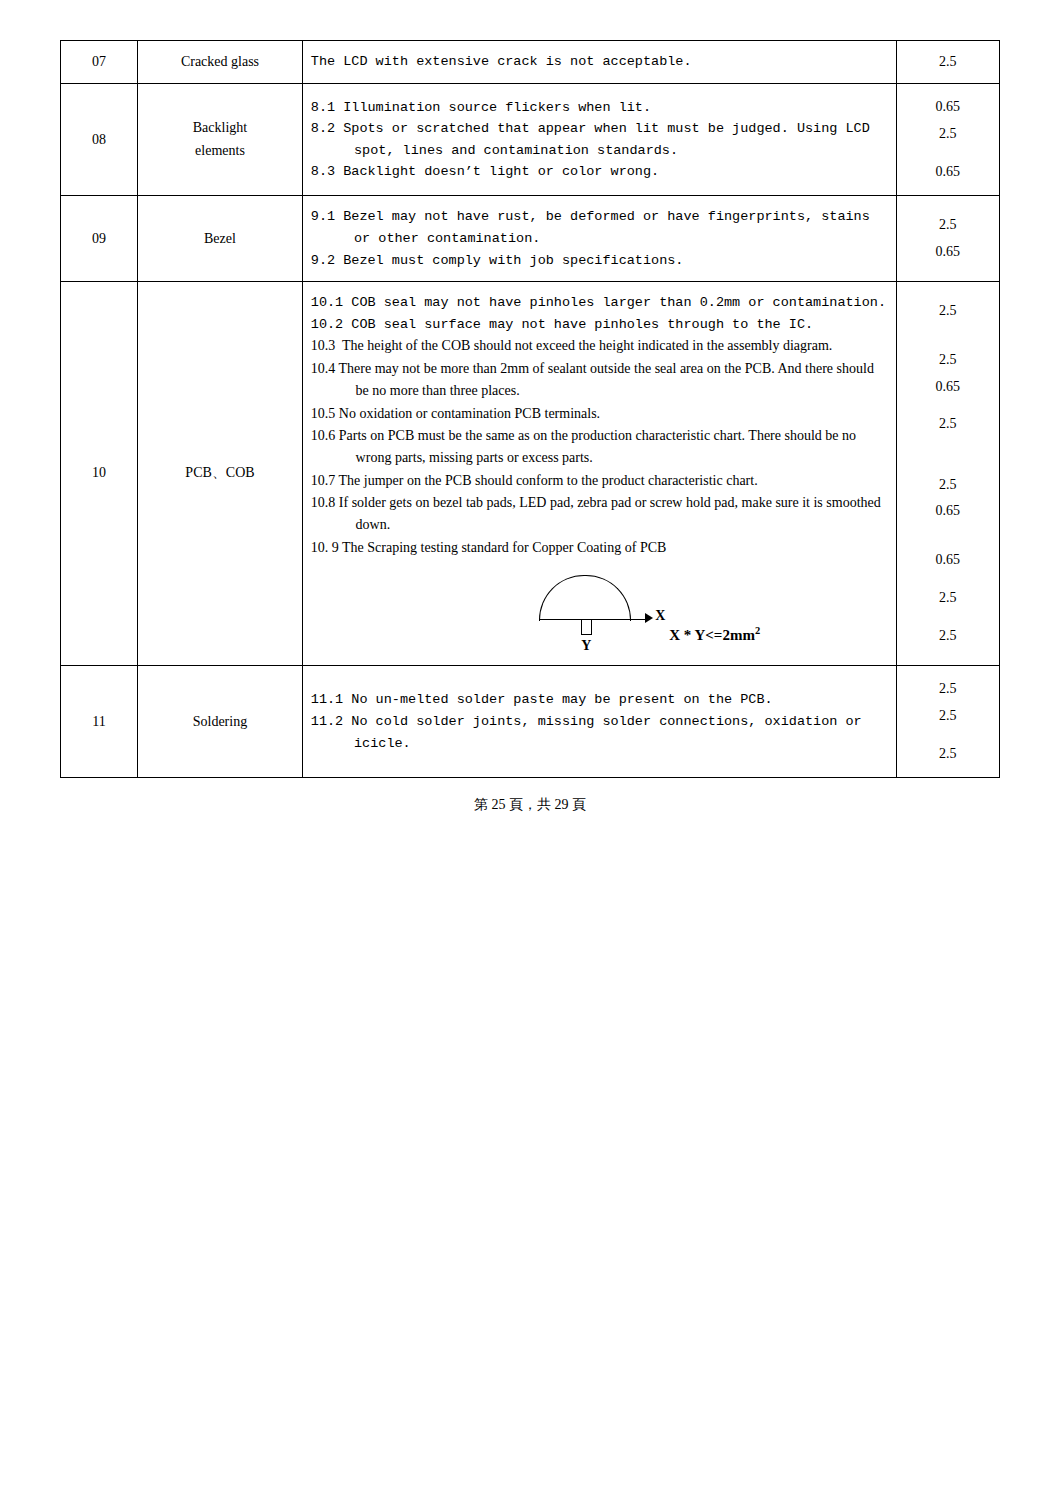| 07 | Cracked glass | The LCD with extensive crack is not acceptable. | 2.5 |
| 08 | Backlight elements | 8.1 Illumination source flickers when lit. 8.2 Spots or scratched that appear when lit must be judged. Using LCD spot, lines and contamination standards. 8.3 Backlight doesn’t light or color wrong. | 0.65 2.5 0.65 |
| 09 | Bezel | 9.1 Bezel may not have rust, be deformed or have fingerprints, stains or other contamination. 9.2 Bezel must comply with job specifications. | 2.5 0.65 |
| 10 | PCB、COB | 10.1 COB seal may not have pinholes larger than 0.2mm or contamination. 10.2 COB seal surface may not have pinholes through to the IC. 10.3 The height of the COB should not exceed the height indicated in the assembly diagram. 10.4 There may not be more than 2mm of sealant outside the seal area on the PCB. And there should be no more than three places. 10.5 No oxidation or contamination PCB terminals. 10.6 Parts on PCB must be the same as on the production characteristic chart. There should be no wrong parts, missing parts or excess parts. 10.7 The jumper on the PCB should conform to the product characteristic chart. 10.8 If solder gets on bezel tab pads, LED pad, zebra pad or screw hold pad, make sure it is smoothed down. 10. 9 The Scraping testing standard for Copper Coating of PCB X Y X * Y<=2mm 2 | 2.5 2.5 0.65 2.5 2.5 0.65 0.65 2.5 2.5 |
| 11 | Soldering | 11.1 No un-melted solder paste may be present on the PCB. 11.2 No cold solder joints, missing solder connections, oxidation or icicle. | 2.5 2.5 2.5 |
第 25 頁，共 29 頁